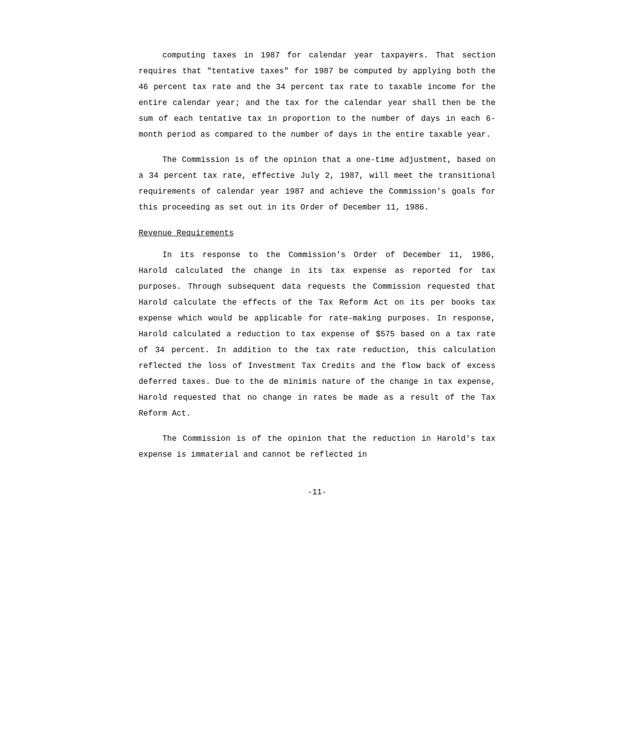computing taxes in 1987 for calendar year taxpayers. That section requires that "tentative taxes" for 1987 be computed by applying both the 46 percent tax rate and the 34 percent tax rate to taxable income for the entire calendar year; and the tax for the calendar year shall then be the sum of each tentative tax in proportion to the number of days in each 6-month period as compared to the number of days in the entire taxable year.
The Commission is of the opinion that a one-time adjustment, based on a 34 percent tax rate, effective July 2, 1987, will meet the transitional requirements of calendar year 1987 and achieve the Commission's goals for this proceeding as set out in its Order of December 11, 1986.
Revenue Requirements
In its response to the Commission's Order of December 11, 1986, Harold calculated the change in its tax expense as reported for tax purposes. Through subsequent data requests the Commission requested that Harold calculate the effects of the Tax Reform Act on its per books tax expense which would be applicable for rate-making purposes. In response, Harold calculated a reduction to tax expense of $575 based on a tax rate of 34 percent. In addition to the tax rate reduction, this calculation reflected the loss of Investment Tax Credits and the flow back of excess deferred taxes. Due to the de minimis nature of the change in tax expense, Harold requested that no change in rates be made as a result of the Tax Reform Act.
The Commission is of the opinion that the reduction in Harold's tax expense is immaterial and cannot be reflected in
-11-